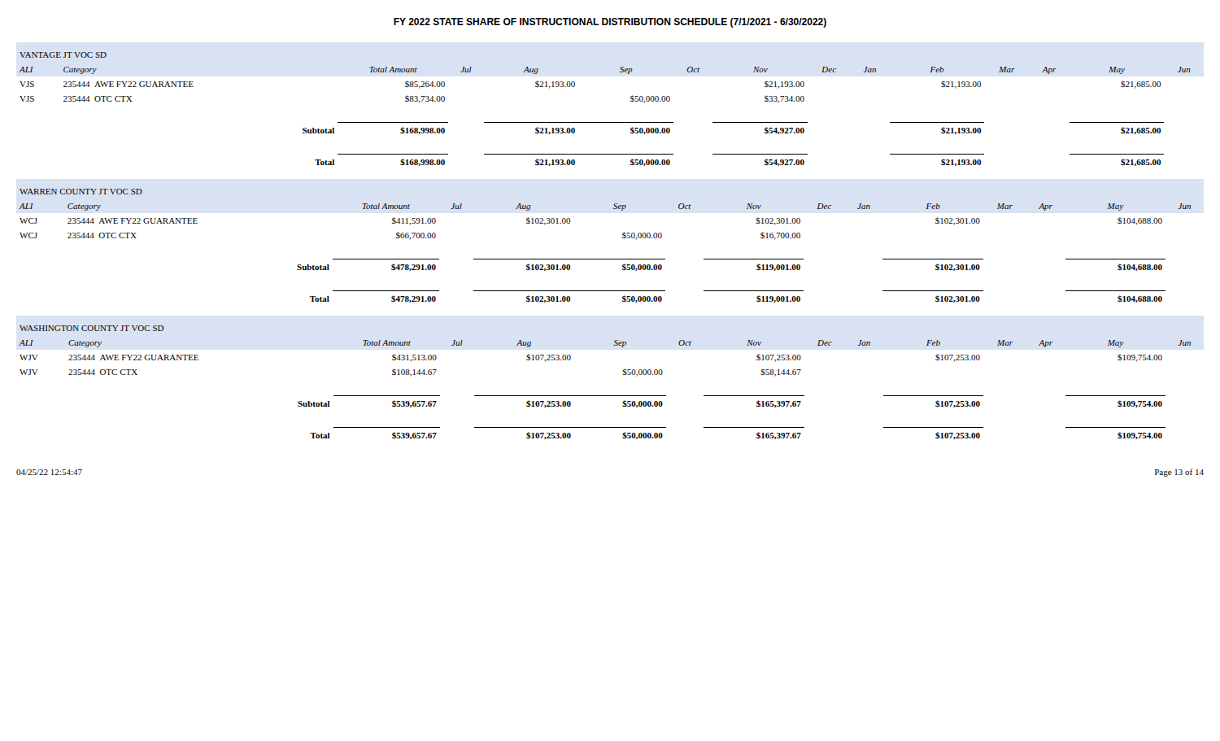FY 2022 STATE SHARE OF INSTRUCTIONAL DISTRIBUTION SCHEDULE (7/1/2021 - 6/30/2022)
| VANTAGE JT VOC SD |
| ALI | Category | Total Amount | Jul | Aug | Sep | Oct | Nov | Dec | Jan | Feb | Mar | Apr | May | Jun |
| VJS | 235444 AWE FY22 GUARANTEE | $85,264.00 | | $21,193.00 | | | $21,193.00 | | | $21,193.00 | | | $21,685.00 | |
| VJS | 235444 OTC CTX | $83,734.00 | | | $50,000.00 | | $33,734.00 | | | | | | | |
| | Subtotal | $168,998.00 | | $21,193.00 | $50,000.00 | | $54,927.00 | | | $21,193.00 | | | $21,685.00 | |
| | Total | $168,998.00 | | $21,193.00 | $50,000.00 | | $54,927.00 | | | $21,193.00 | | | $21,685.00 | |
| WARREN COUNTY JT VOC SD |
| ALI | Category | Total Amount | Jul | Aug | Sep | Oct | Nov | Dec | Jan | Feb | Mar | Apr | May | Jun |
| WCJ | 235444 AWE FY22 GUARANTEE | $411,591.00 | | $102,301.00 | | | $102,301.00 | | | $102,301.00 | | | $104,688.00 | |
| WCJ | 235444 OTC CTX | $66,700.00 | | | $50,000.00 | | $16,700.00 | | | | | | | |
| | Subtotal | $478,291.00 | | $102,301.00 | $50,000.00 | | $119,001.00 | | | $102,301.00 | | | $104,688.00 | |
| | Total | $478,291.00 | | $102,301.00 | $50,000.00 | | $119,001.00 | | | $102,301.00 | | | $104,688.00 | |
| WASHINGTON COUNTY JT VOC SD |
| ALI | Category | Total Amount | Jul | Aug | Sep | Oct | Nov | Dec | Jan | Feb | Mar | Apr | May | Jun |
| WJV | 235444 AWE FY22 GUARANTEE | $431,513.00 | | $107,253.00 | | | $107,253.00 | | | $107,253.00 | | | $109,754.00 | |
| WJV | 235444 OTC CTX | $108,144.67 | | | $50,000.00 | | $58,144.67 | | | | | | | |
| | Subtotal | $539,657.67 | | $107,253.00 | $50,000.00 | | $165,397.67 | | | $107,253.00 | | | $109,754.00 | |
| | Total | $539,657.67 | | $107,253.00 | $50,000.00 | | $165,397.67 | | | $107,253.00 | | | $109,754.00 | |
04/25/22 12:54:47 Page 13 of 14